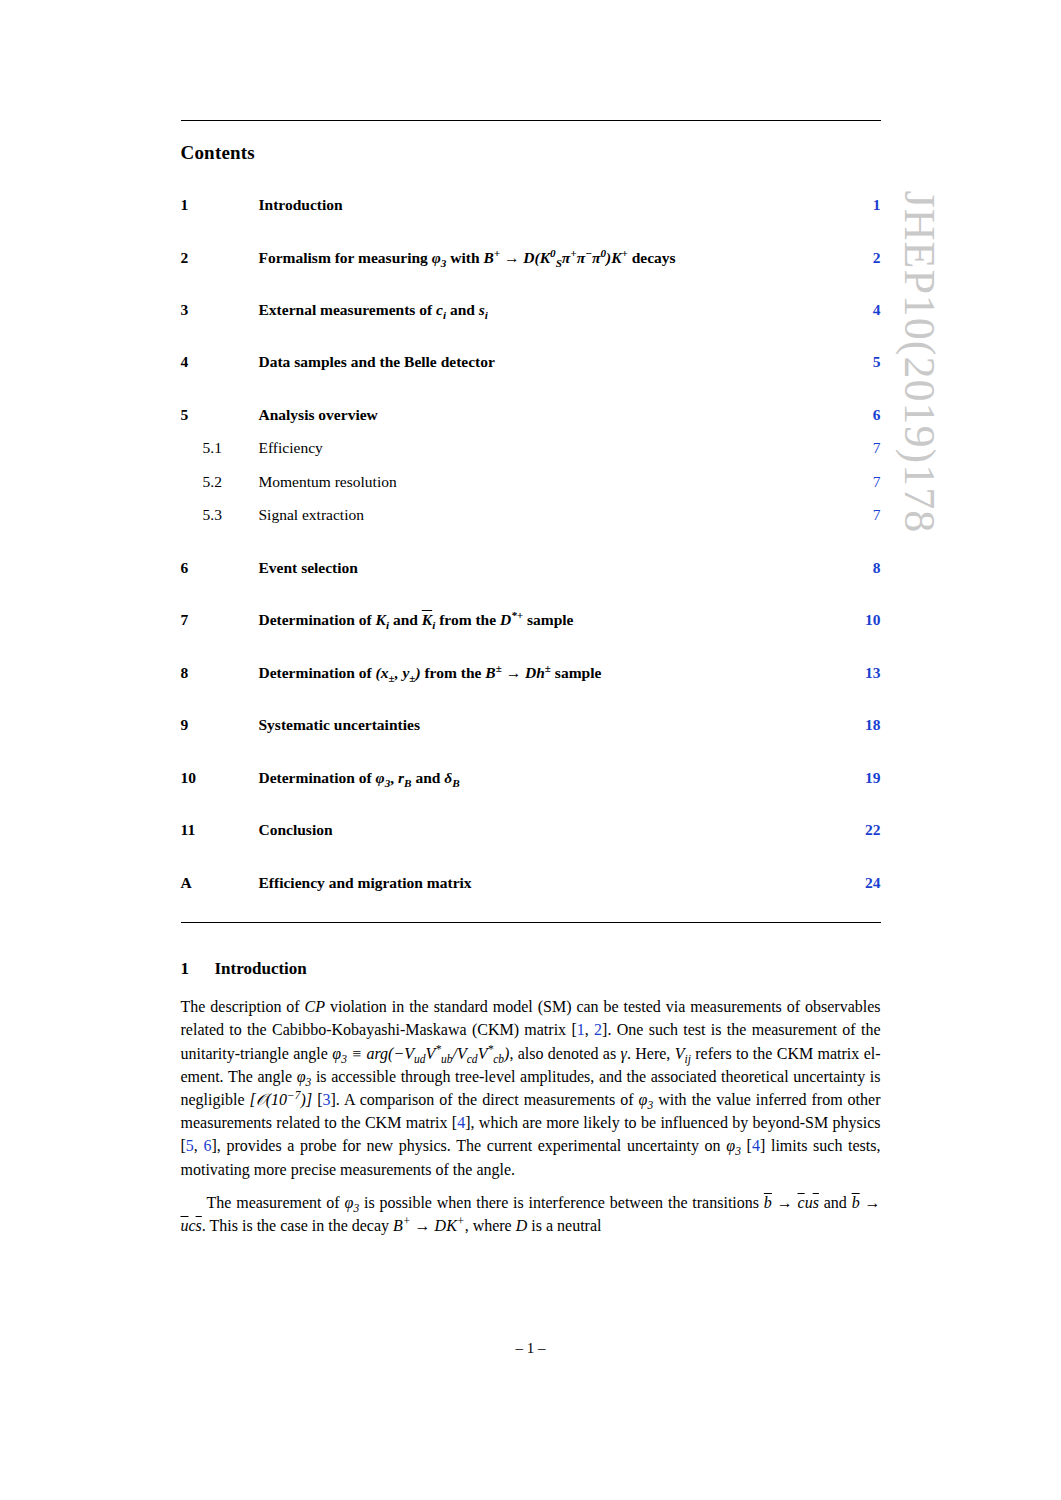JHEP10(2019)178
Contents
| 1 | Introduction | 1 |
| 2 | Formalism for measuring φ 3 with B + → D(K 0 S π + π − π 0 )K + decays | 2 |
| 3 | External measurements of c i and s i | 4 |
| 4 | Data samples and the Belle detector | 5 |
| 5 | Analysis overview | 6 |
| 5.1 | Efficiency | 7 |
| 5.2 | Momentum resolution | 7 |
| 5.3 | Signal extraction | 7 |
| 6 | Event selection | 8 |
| 7 | Determination of K i and K i from the D *+ sample | 10 |
| 8 | Determination of (x ± , y ± ) from the B ± → Dh ± sample | 13 |
| 9 | Systematic uncertainties | 18 |
| 10 | Determination of φ 3 , r B and δ B | 19 |
| 11 | Conclusion | 22 |
| A | Efficiency and migration matrix | 24 |
1 Introduction
The description of CP violation in the standard model (SM) can be tested via measurements of observables related to the Cabibbo-Kobayashi-Maskawa (CKM) matrix [1, 2]. One such test is the measurement of the unitarity-triangle angle φ3 ≡ arg(−VudV*ub/VcdV*cb), also denoted as γ. Here, Vij refers to the CKM matrix element. The angle φ3 is accessible through tree-level amplitudes, and the associated theoretical uncertainty is negligible [𝒪(10−7)] [3]. A comparison of the direct measurements of φ3 with the value inferred from other measurements related to the CKM matrix [4], which are more likely to be influenced by beyond-SM physics [5, 6], provides a probe for new physics. The current experimental uncertainty on φ3 [4] limits such tests, motivating more precise measurements of the angle.
The measurement of φ3 is possible when there is interference between the transitions b → cus and b → ucs. This is the case in the decay B+ → DK+, where D is a neutral
– 1 –